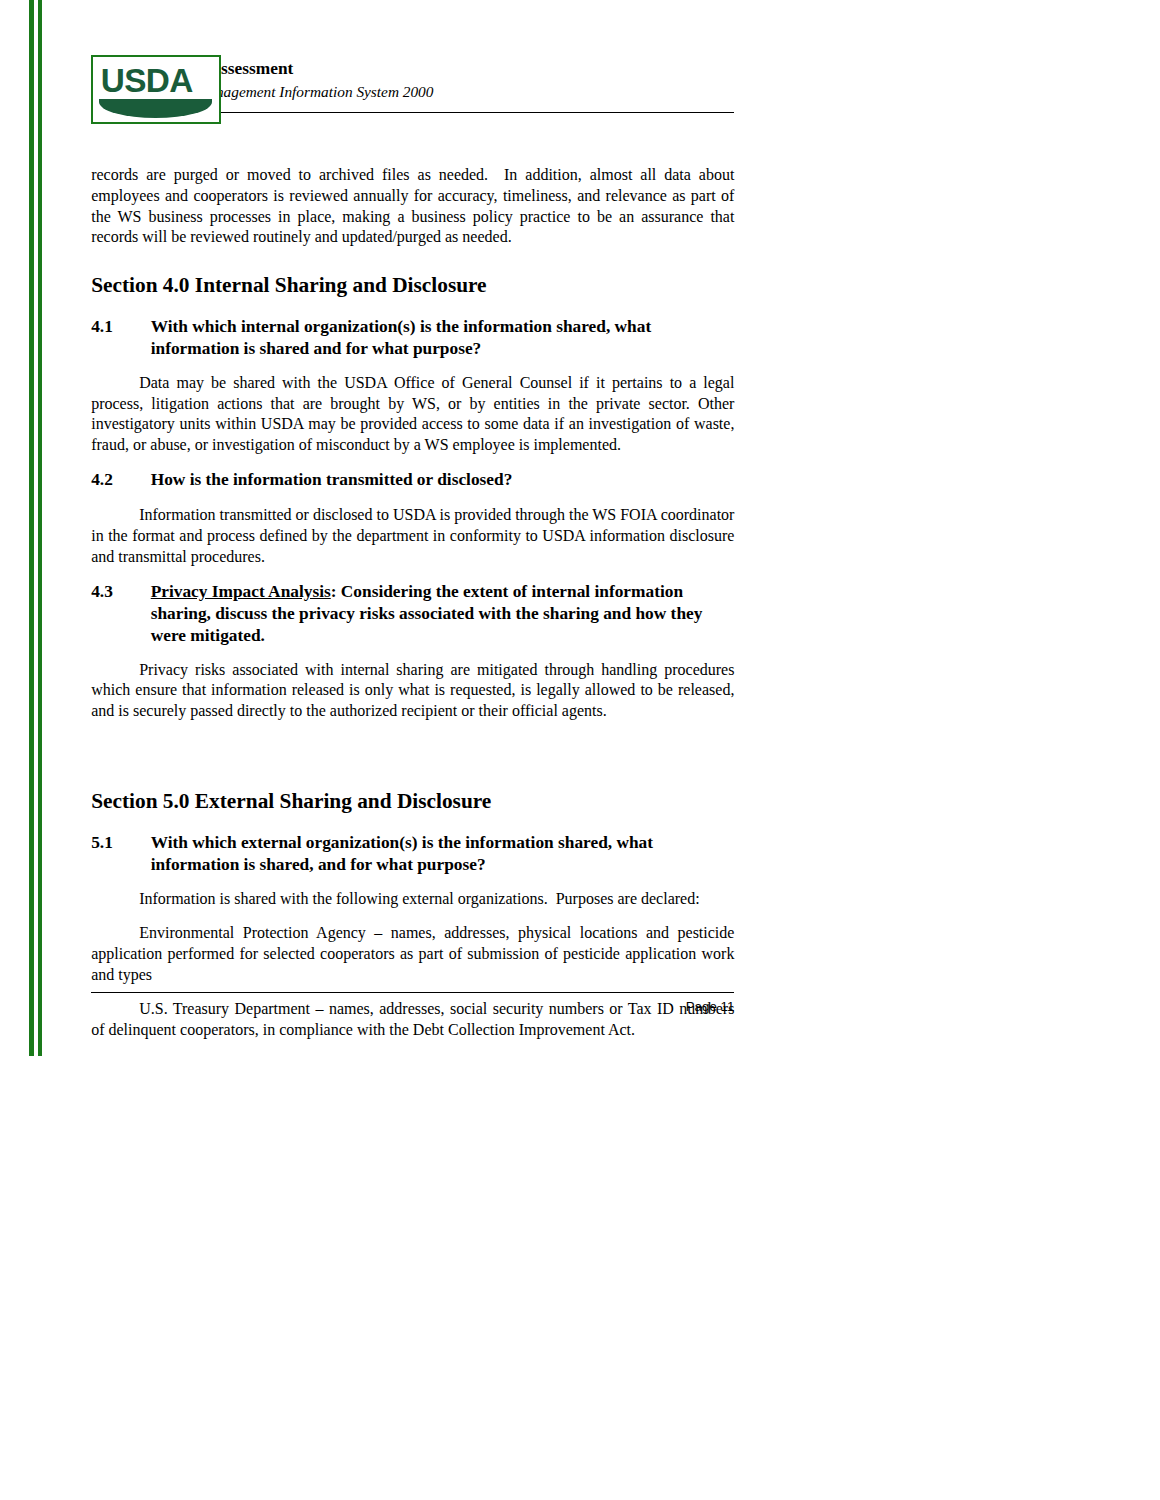USDA
Privacy Impact Assessment
Wildlife Service, Management Information System 2000
records are purged or moved to archived files as needed. In addition, almost all data about employees and cooperators is reviewed annually for accuracy, timeliness, and relevance as part of the WS business processes in place, making a business policy practice to be an assurance that records will be reviewed routinely and updated/purged as needed.
Section 4.0 Internal Sharing and Disclosure
4.1
With which internal organization(s) is the information shared, what information is shared and for what purpose?
Data may be shared with the USDA Office of General Counsel if it pertains to a legal process, litigation actions that are brought by WS, or by entities in the private sector. Other investigatory units within USDA may be provided access to some data if an investigation of waste, fraud, or abuse, or investigation of misconduct by a WS employee is implemented.
4.2
How is the information transmitted or disclosed?
Information transmitted or disclosed to USDA is provided through the WS FOIA coordinator in the format and process defined by the department in conformity to USDA information disclosure and transmittal procedures.
4.3
Privacy Impact Analysis: Considering the extent of internal information sharing, discuss the privacy risks associated with the sharing and how they were mitigated.
Privacy risks associated with internal sharing are mitigated through handling procedures which ensure that information released is only what is requested, is legally allowed to be released, and is securely passed directly to the authorized recipient or their official agents.
Section 5.0 External Sharing and Disclosure
5.1
With which external organization(s) is the information shared, what information is shared, and for what purpose?
Information is shared with the following external organizations. Purposes are declared:
Environmental Protection Agency – names, addresses, physical locations and pesticide application performed for selected cooperators as part of submission of pesticide application work and types
U.S. Treasury Department – names, addresses, social security numbers or Tax ID numbers of delinquent cooperators, in compliance with the Debt Collection Improvement Act.
Page 11